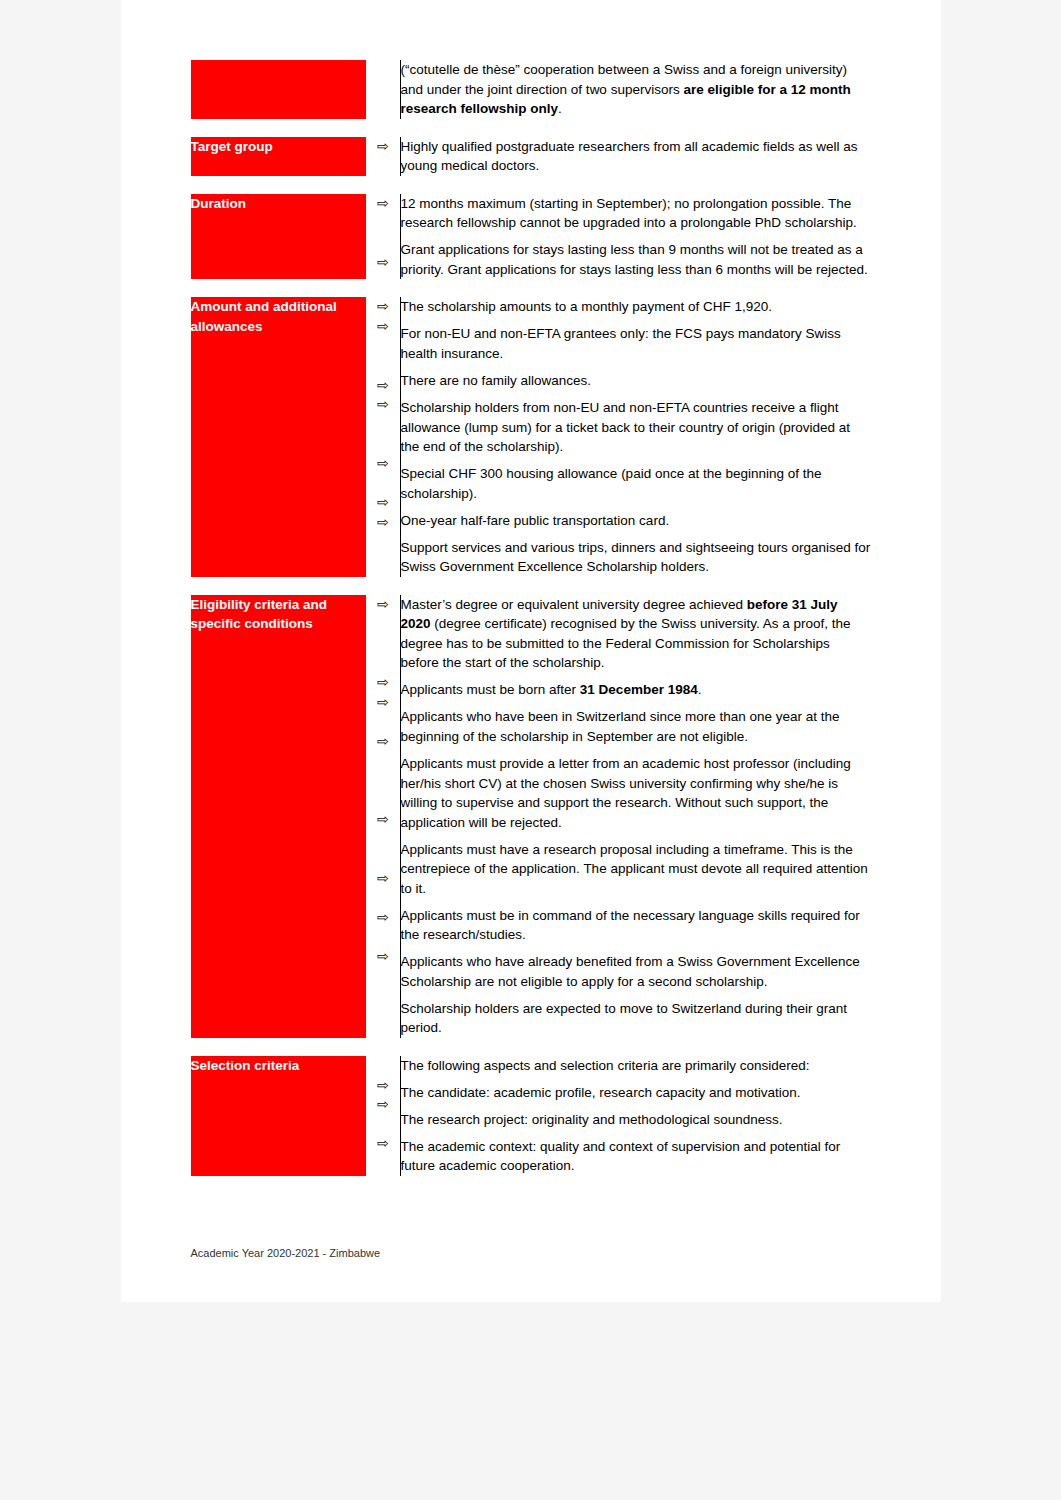| | | (“cotutelle de thèse” cooperation between a Swiss and a foreign university) and under the joint direction of two supervisors are eligible for a 12 month research fellowship only . |
| Target group | ⇨ | Highly qualified postgraduate researchers from all academic fields as well as young medical doctors. |
| Duration | ⇨ ⇨ | 12 months maximum (starting in September); no prolongation possible. The research fellowship cannot be upgraded into a prolongable PhD scholarship. Grant applications for stays lasting less than 9 months will not be treated as a priority. Grant applications for stays lasting less than 6 months will be rejected. |
| Amount and additional allowances | ⇨ ⇨ ⇨ ⇨ ⇨ ⇨ ⇨ | The scholarship amounts to a monthly payment of CHF 1,920. For non-EU and non-EFTA grantees only: the FCS pays mandatory Swiss health insurance. There are no family allowances. Scholarship holders from non-EU and non-EFTA countries receive a flight allowance (lump sum) for a ticket back to their country of origin (provided at the end of the scholarship). Special CHF 300 housing allowance (paid once at the beginning of the scholarship). One-year half-fare public transportation card. Support services and various trips, dinners and sightseeing tours organised for Swiss Government Excellence Scholarship holders. |
| Eligibility criteria and specific conditions | ⇨ ⇨ ⇨ ⇨ ⇨ ⇨ ⇨ ⇨ | Master’s degree or equivalent university degree achieved before 31 July 2020 (degree certificate) recognised by the Swiss university. As a proof, the degree has to be submitted to the Federal Commission for Scholarships before the start of the scholarship. Applicants must be born after 31 December 1984 . Applicants who have been in Switzerland since more than one year at the beginning of the scholarship in September are not eligible. Applicants must provide a letter from an academic host professor (including her/his short CV) at the chosen Swiss university confirming why she/he is willing to supervise and support the research. Without such support, the application will be rejected. Applicants must have a research proposal including a timeframe. This is the centrepiece of the application. The applicant must devote all required attention to it. Applicants must be in command of the necessary language skills required for the research/studies. Applicants who have already benefited from a Swiss Government Excellence Scholarship are not eligible to apply for a second scholarship. Scholarship holders are expected to move to Switzerland during their grant period. |
| Selection criteria | ⇨ ⇨ ⇨ | The following aspects and selection criteria are primarily considered: The candidate: academic profile, research capacity and motivation. The research project: originality and methodological soundness. The academic context: quality and context of supervision and potential for future academic cooperation. |
Academic Year 2020-2021 - Zimbabwe